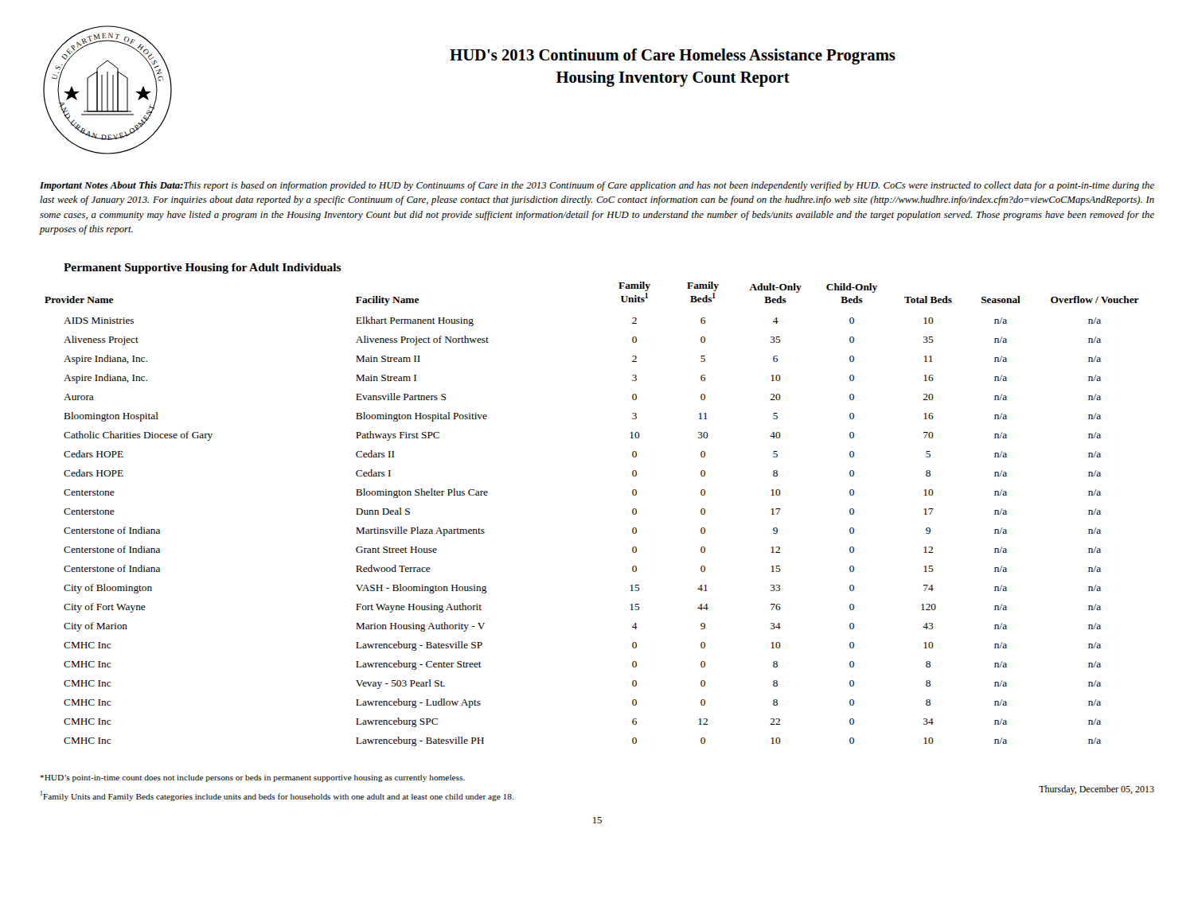U.S. DEPARTMENT OF HOUSING AND URBAN DEVELOPMENT
HUD's 2013 Continuum of Care Homeless Assistance Programs
Housing Inventory Count Report
Important Notes About This Data: This report is based on information provided to HUD by Continuums of Care in the 2013 Continuum of Care application and has not been independently verified by HUD. CoCs were instructed to collect data for a point-in-time during the last week of January 2013. For inquiries about data reported by a specific Continuum of Care, please contact that jurisdiction directly. CoC contact information can be found on the hudhre.info web site (http://www.hudhre.info/index.cfm?do=viewCoCMapsAndReports). In some cases, a community may have listed a program in the Housing Inventory Count but did not provide sufficient information/detail for HUD to understand the number of beds/units available and the target population served. Those programs have been removed for the purposes of this report.
Permanent Supportive Housing for Adult Individuals
| Provider Name | Facility Name | Family Units 1 | Family Beds 1 | Adult-Only Beds | Child-Only Beds | Total Beds | Seasonal | Overflow / Voucher |
| --- | --- | --- | --- | --- | --- | --- | --- | --- |
| AIDS Ministries | Elkhart Permanent Housing | 2 | 6 | 4 | 0 | 10 | n/a | n/a |
| Aliveness Project | Aliveness Project of Northwest | 0 | 0 | 35 | 0 | 35 | n/a | n/a |
| Aspire Indiana, Inc. | Main Stream II | 2 | 5 | 6 | 0 | 11 | n/a | n/a |
| Aspire Indiana, Inc. | Main Stream I | 3 | 6 | 10 | 0 | 16 | n/a | n/a |
| Aurora | Evansville Partners S | 0 | 0 | 20 | 0 | 20 | n/a | n/a |
| Bloomington Hospital | Bloomington Hospital Positive | 3 | 11 | 5 | 0 | 16 | n/a | n/a |
| Catholic Charities Diocese of Gary | Pathways First SPC | 10 | 30 | 40 | 0 | 70 | n/a | n/a |
| Cedars HOPE | Cedars II | 0 | 0 | 5 | 0 | 5 | n/a | n/a |
| Cedars HOPE | Cedars I | 0 | 0 | 8 | 0 | 8 | n/a | n/a |
| Centerstone | Bloomington Shelter Plus Care | 0 | 0 | 10 | 0 | 10 | n/a | n/a |
| Centerstone | Dunn Deal S | 0 | 0 | 17 | 0 | 17 | n/a | n/a |
| Centerstone of Indiana | Martinsville Plaza Apartments | 0 | 0 | 9 | 0 | 9 | n/a | n/a |
| Centerstone of Indiana | Grant Street House | 0 | 0 | 12 | 0 | 12 | n/a | n/a |
| Centerstone of Indiana | Redwood Terrace | 0 | 0 | 15 | 0 | 15 | n/a | n/a |
| City of Bloomington | VASH - Bloomington Housing | 15 | 41 | 33 | 0 | 74 | n/a | n/a |
| City of Fort Wayne | Fort Wayne Housing Authorit | 15 | 44 | 76 | 0 | 120 | n/a | n/a |
| City of Marion | Marion Housing Authority - V | 4 | 9 | 34 | 0 | 43 | n/a | n/a |
| CMHC Inc | Lawrenceburg - Batesville SP | 0 | 0 | 10 | 0 | 10 | n/a | n/a |
| CMHC Inc | Lawrenceburg - Center Street | 0 | 0 | 8 | 0 | 8 | n/a | n/a |
| CMHC Inc | Vevay - 503 Pearl St. | 0 | 0 | 8 | 0 | 8 | n/a | n/a |
| CMHC Inc | Lawrenceburg - Ludlow Apts | 0 | 0 | 8 | 0 | 8 | n/a | n/a |
| CMHC Inc | Lawrenceburg SPC | 6 | 12 | 22 | 0 | 34 | n/a | n/a |
| CMHC Inc | Lawrenceburg - Batesville PH | 0 | 0 | 10 | 0 | 10 | n/a | n/a |
Thursday, December 05, 2013
*HUD’s point-in-time count does not include persons or beds in permanent supportive housing as currently homeless.
1Family Units and Family Beds categories include units and beds for households with one adult and at least one child under age 18.
15